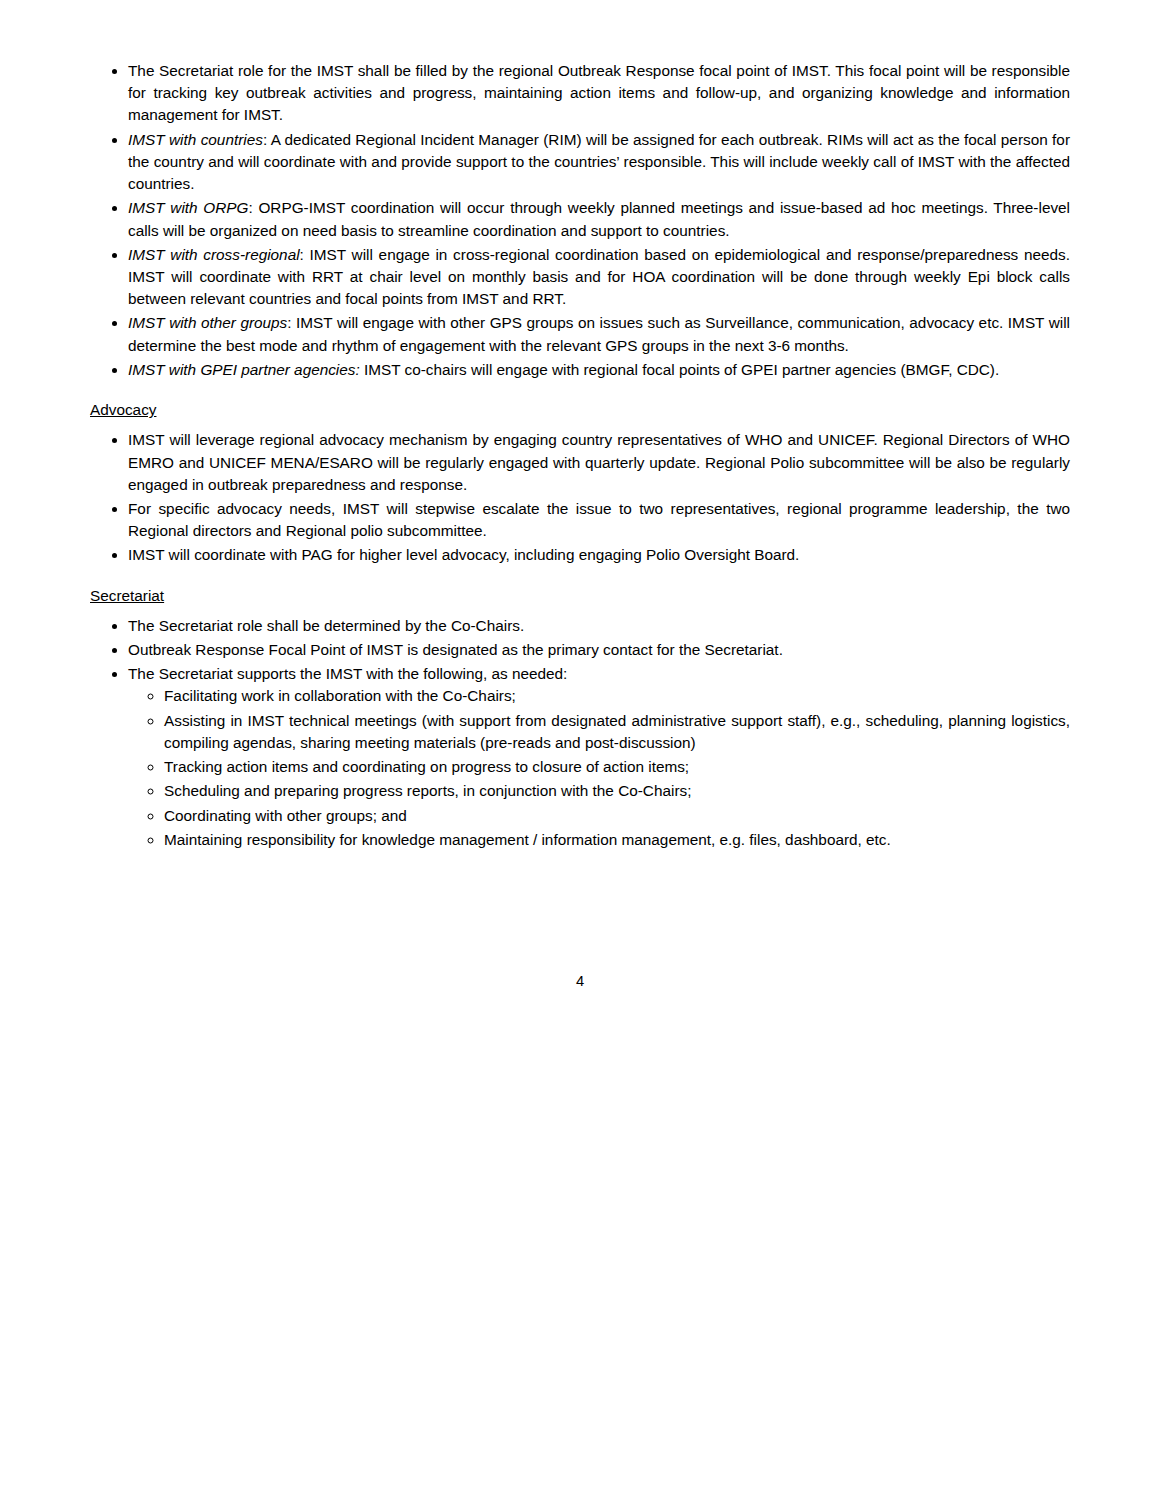The Secretariat role for the IMST shall be filled by the regional Outbreak Response focal point of IMST. This focal point will be responsible for tracking key outbreak activities and progress, maintaining action items and follow-up, and organizing knowledge and information management for IMST.
IMST with countries: A dedicated Regional Incident Manager (RIM) will be assigned for each outbreak. RIMs will act as the focal person for the country and will coordinate with and provide support to the countries’ responsible. This will include weekly call of IMST with the affected countries.
IMST with ORPG: ORPG-IMST coordination will occur through weekly planned meetings and issue-based ad hoc meetings. Three-level calls will be organized on need basis to streamline coordination and support to countries.
IMST with cross-regional: IMST will engage in cross-regional coordination based on epidemiological and response/preparedness needs. IMST will coordinate with RRT at chair level on monthly basis and for HOA coordination will be done through weekly Epi block calls between relevant countries and focal points from IMST and RRT.
IMST with other groups: IMST will engage with other GPS groups on issues such as Surveillance, communication, advocacy etc. IMST will determine the best mode and rhythm of engagement with the relevant GPS groups in the next 3-6 months.
IMST with GPEI partner agencies: IMST co-chairs will engage with regional focal points of GPEI partner agencies (BMGF, CDC).
Advocacy
IMST will leverage regional advocacy mechanism by engaging country representatives of WHO and UNICEF. Regional Directors of WHO EMRO and UNICEF MENA/ESARO will be regularly engaged with quarterly update. Regional Polio subcommittee will be also be regularly engaged in outbreak preparedness and response.
For specific advocacy needs, IMST will stepwise escalate the issue to two representatives, regional programme leadership, the two Regional directors and Regional polio subcommittee.
IMST will coordinate with PAG for higher level advocacy, including engaging Polio Oversight Board.
Secretariat
The Secretariat role shall be determined by the Co-Chairs.
Outbreak Response Focal Point of IMST is designated as the primary contact for the Secretariat.
The Secretariat supports the IMST with the following, as needed:
Facilitating work in collaboration with the Co-Chairs;
Assisting in IMST technical meetings (with support from designated administrative support staff), e.g., scheduling, planning logistics, compiling agendas, sharing meeting materials (pre-reads and post-discussion)
Tracking action items and coordinating on progress to closure of action items;
Scheduling and preparing progress reports, in conjunction with the Co-Chairs;
Coordinating with other groups; and
Maintaining responsibility for knowledge management / information management, e.g. files, dashboard, etc.
4